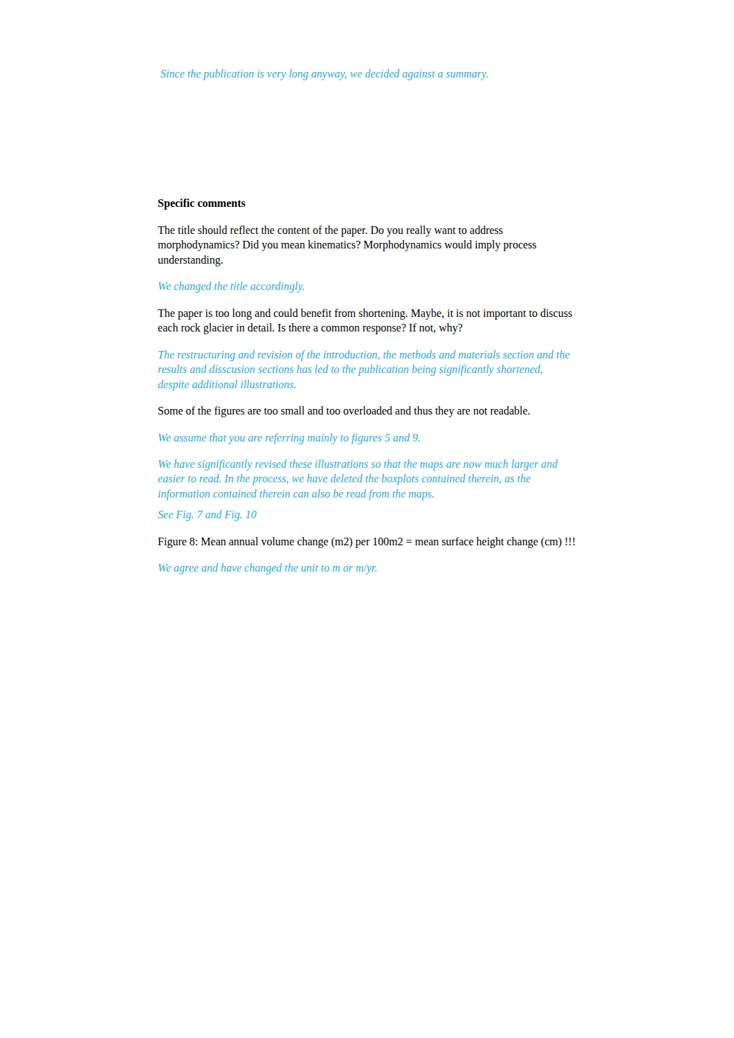Since the publication is very long anyway, we decided against a summary.
Specific comments
The title should reflect the content of the paper. Do you really want to address morphodynamics? Did you mean kinematics? Morphodynamics would imply process understanding.
We changed the title accordingly.
The paper is too long and could benefit from shortening. Maybe, it is not important to discuss each rock glacier in detail. Is there a common response? If not, why?
The restructuring and revision of the introduction, the methods and materials section and the results and disscusion sections has led to the publication being significantly shortened, despite additional illustrations.
Some of the figures are too small and too overloaded and thus they are not readable.
We assume that you are referring mainly to figures 5 and 9.
We have significantly revised these illustrations so that the maps are now much larger and easier to read. In the process, we have deleted the boxplots contained therein, as the information contained therein can also be read from the maps.
See Fig. 7 and Fig. 10
Figure 8: Mean annual volume change (m2) per 100m2 = mean surface height change (cm) !!!
We agree and have changed the unit to m or m/yr.